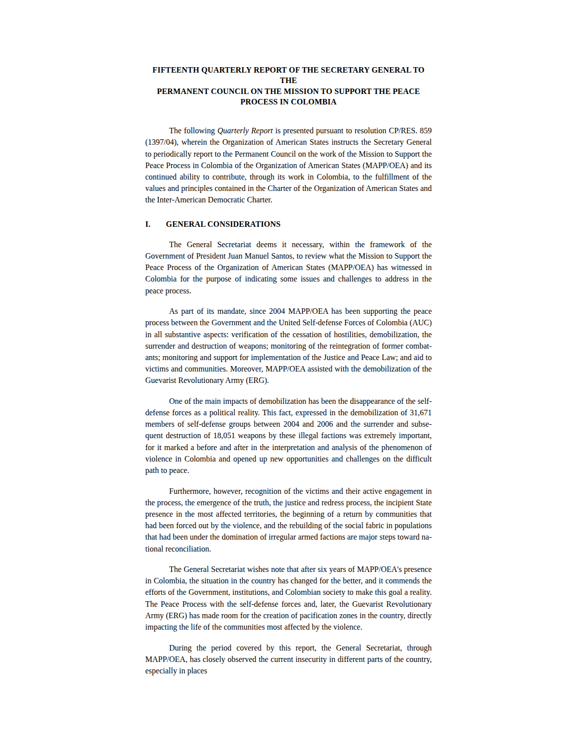Fifteenth Quarterly Report of the Secretary General to the
Permanent Council on the Mission to Support the Peace
Process in Colombia
The following Quarterly Report is presented pursuant to resolution CP/RES. 859 (1397/04), wherein the Organization of American States instructs the Secretary General to periodically report to the Permanent Council on the work of the Mission to Support the Peace Process in Colombia of the Organization of American States (MAPP/OEA) and its continued ability to contribute, through its work in Colombia, to the fulfillment of the values and principles contained in the Charter of the Organization of American States and the Inter-American Democratic Charter.
I. General Considerations
The General Secretariat deems it necessary, within the framework of the Government of President Juan Manuel Santos, to review what the Mission to Support the Peace Process of the Organization of American States (MAPP/OEA) has witnessed in Colombia for the purpose of indicating some issues and challenges to address in the peace process.
As part of its mandate, since 2004 MAPP/OEA has been supporting the peace process between the Government and the United Self-defense Forces of Colombia (AUC) in all substantive aspects: verification of the cessation of hostilities, demobilization, the surrender and destruction of weapons; monitoring of the reintegration of former combatants; monitoring and support for implementation of the Justice and Peace Law; and aid to victims and communities. Moreover, MAPP/OEA assisted with the demobilization of the Guevarist Revolutionary Army (ERG).
One of the main impacts of demobilization has been the disappearance of the self-defense forces as a political reality. This fact, expressed in the demobilization of 31,671 members of self-defense groups between 2004 and 2006 and the surrender and subsequent destruction of 18,051 weapons by these illegal factions was extremely important, for it marked a before and after in the interpretation and analysis of the phenomenon of violence in Colombia and opened up new opportunities and challenges on the difficult path to peace.
Furthermore, however, recognition of the victims and their active engagement in the process, the emergence of the truth, the justice and redress process, the incipient State presence in the most affected territories, the beginning of a return by communities that had been forced out by the violence, and the rebuilding of the social fabric in populations that had been under the domination of irregular armed factions are major steps toward national reconciliation.
The General Secretariat wishes note that after six years of MAPP/OEA's presence in Colombia, the situation in the country has changed for the better, and it commends the efforts of the Government, institutions, and Colombian society to make this goal a reality. The Peace Process with the self-defense forces and, later, the Guevarist Revolutionary Army (ERG) has made room for the creation of pacification zones in the country, directly impacting the life of the communities most affected by the violence.
During the period covered by this report, the General Secretariat, through MAPP/OEA, has closely observed the current insecurity in different parts of the country, especially in places